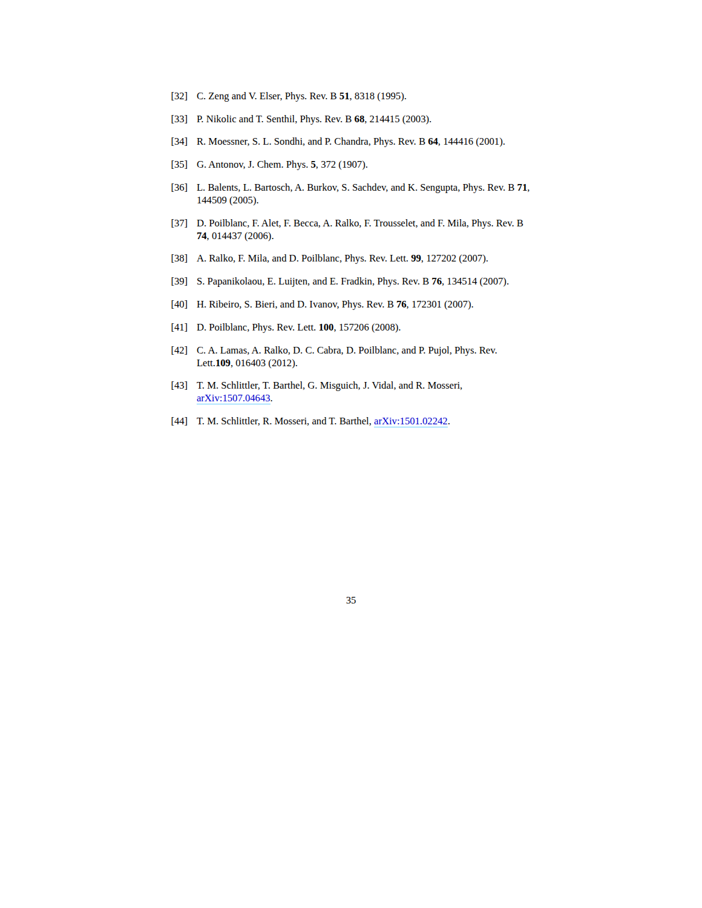[32] C. Zeng and V. Elser, Phys. Rev. B 51, 8318 (1995).
[33] P. Nikolic and T. Senthil, Phys. Rev. B 68, 214415 (2003).
[34] R. Moessner, S. L. Sondhi, and P. Chandra, Phys. Rev. B 64, 144416 (2001).
[35] G. Antonov, J. Chem. Phys. 5, 372 (1907).
[36] L. Balents, L. Bartosch, A. Burkov, S. Sachdev, and K. Sengupta, Phys. Rev. B 71, 144509 (2005).
[37] D. Poilblanc, F. Alet, F. Becca, A. Ralko, F. Trousselet, and F. Mila, Phys. Rev. B 74, 014437 (2006).
[38] A. Ralko, F. Mila, and D. Poilblanc, Phys. Rev. Lett. 99, 127202 (2007).
[39] S. Papanikolaou, E. Luijten, and E. Fradkin, Phys. Rev. B 76, 134514 (2007).
[40] H. Ribeiro, S. Bieri, and D. Ivanov, Phys. Rev. B 76, 172301 (2007).
[41] D. Poilblanc, Phys. Rev. Lett. 100, 157206 (2008).
[42] C. A. Lamas, A. Ralko, D. C. Cabra, D. Poilblanc, and P. Pujol, Phys. Rev. Lett.109, 016403 (2012).
[43] T. M. Schlittler, T. Barthel, G. Misguich, J. Vidal, and R. Mosseri, arXiv:1507.04643.
[44] T. M. Schlittler, R. Mosseri, and T. Barthel, arXiv:1501.02242.
35